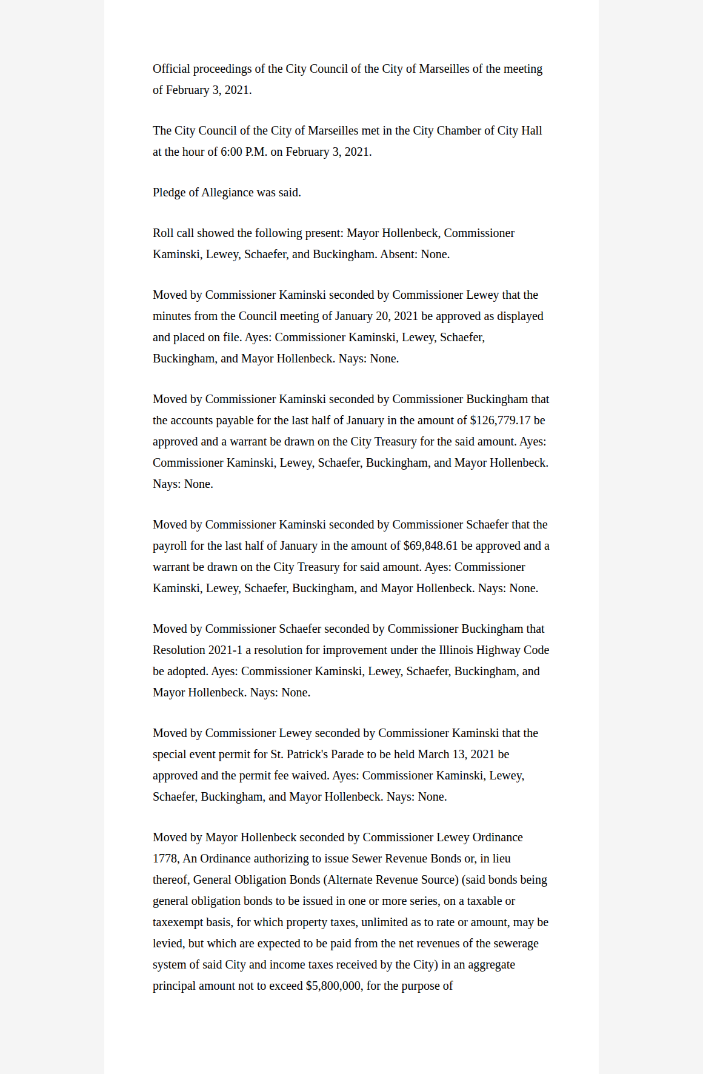Official proceedings of the City Council of the City of Marseilles of the meeting of February 3, 2021.
The City Council of the City of Marseilles met in the City Chamber of City Hall at the hour of 6:00 P.M. on February 3, 2021.
Pledge of Allegiance was said.
Roll call showed the following present: Mayor Hollenbeck, Commissioner Kaminski, Lewey, Schaefer, and Buckingham. Absent: None.
Moved by Commissioner Kaminski seconded by Commissioner Lewey that the minutes from the Council meeting of January 20, 2021 be approved as displayed and placed on file. Ayes: Commissioner Kaminski, Lewey, Schaefer, Buckingham, and Mayor Hollenbeck. Nays: None.
Moved by Commissioner Kaminski seconded by Commissioner Buckingham that the accounts payable for the last half of January in the amount of $126,779.17 be approved and a warrant be drawn on the City Treasury for the said amount. Ayes: Commissioner Kaminski, Lewey, Schaefer, Buckingham, and Mayor Hollenbeck. Nays: None.
Moved by Commissioner Kaminski seconded by Commissioner Schaefer that the payroll for the last half of January in the amount of $69,848.61 be approved and a warrant be drawn on the City Treasury for said amount. Ayes: Commissioner Kaminski, Lewey, Schaefer, Buckingham, and Mayor Hollenbeck. Nays: None.
Moved by Commissioner Schaefer seconded by Commissioner Buckingham that Resolution 2021-1 a resolution for improvement under the Illinois Highway Code be adopted. Ayes: Commissioner Kaminski, Lewey, Schaefer, Buckingham, and Mayor Hollenbeck. Nays: None.
Moved by Commissioner Lewey seconded by Commissioner Kaminski that the special event permit for St. Patrick's Parade to be held March 13, 2021 be approved and the permit fee waived. Ayes: Commissioner Kaminski, Lewey, Schaefer, Buckingham, and Mayor Hollenbeck. Nays: None.
Moved by Mayor Hollenbeck seconded by Commissioner Lewey Ordinance 1778, An Ordinance authorizing to issue Sewer Revenue Bonds or, in lieu thereof, General Obligation Bonds (Alternate Revenue Source) (said bonds being general obligation bonds to be issued in one or more series, on a taxable or taxexempt basis, for which property taxes, unlimited as to rate or amount, may be levied, but which are expected to be paid from the net revenues of the sewerage system of said City and income taxes received by the City) in an aggregate principal amount not to exceed $5,800,000, for the purpose of